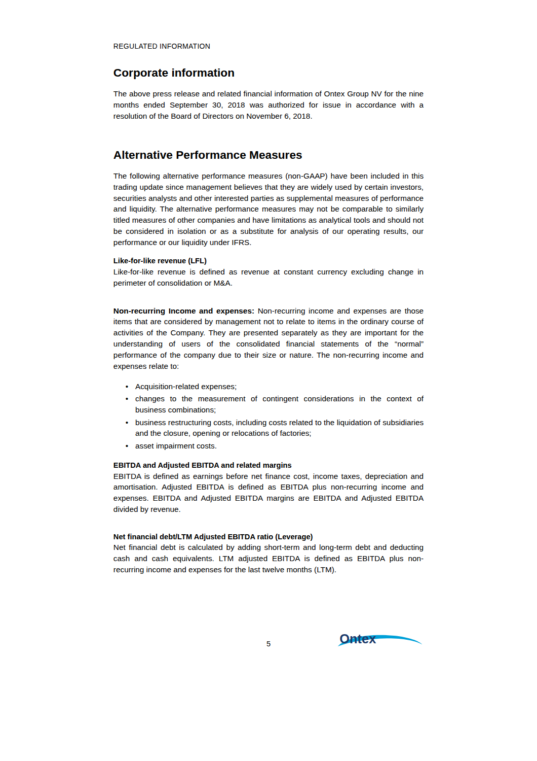REGULATED INFORMATION
Corporate information
The above press release and related financial information of Ontex Group NV for the nine months ended September 30, 2018 was authorized for issue in accordance with a resolution of the Board of Directors on November 6, 2018.
Alternative Performance Measures
The following alternative performance measures (non-GAAP) have been included in this trading update since management believes that they are widely used by certain investors, securities analysts and other interested parties as supplemental measures of performance and liquidity. The alternative performance measures may not be comparable to similarly titled measures of other companies and have limitations as analytical tools and should not be considered in isolation or as a substitute for analysis of our operating results, our performance or our liquidity under IFRS.
Like-for-like revenue (LFL)
Like-for-like revenue is defined as revenue at constant currency excluding change in perimeter of consolidation or M&A.
Non-recurring Income and expenses: Non-recurring income and expenses are those items that are considered by management not to relate to items in the ordinary course of activities of the Company. They are presented separately as they are important for the understanding of users of the consolidated financial statements of the “normal” performance of the company due to their size or nature. The non-recurring income and expenses relate to:
Acquisition-related expenses;
changes to the measurement of contingent considerations in the context of business combinations;
business restructuring costs, including costs related to the liquidation of subsidiaries and the closure, opening or relocations of factories;
asset impairment costs.
EBITDA and Adjusted EBITDA and related margins
EBITDA is defined as earnings before net finance cost, income taxes, depreciation and amortisation. Adjusted EBITDA is defined as EBITDA plus non-recurring income and expenses. EBITDA and Adjusted EBITDA margins are EBITDA and Adjusted EBITDA divided by revenue.
Net financial debt/LTM Adjusted EBITDA ratio (Leverage)
Net financial debt is calculated by adding short-term and long-term debt and deducting cash and cash equivalents. LTM adjusted EBITDA is defined as EBITDA plus non-recurring income and expenses for the last twelve months (LTM).
5
Ontex